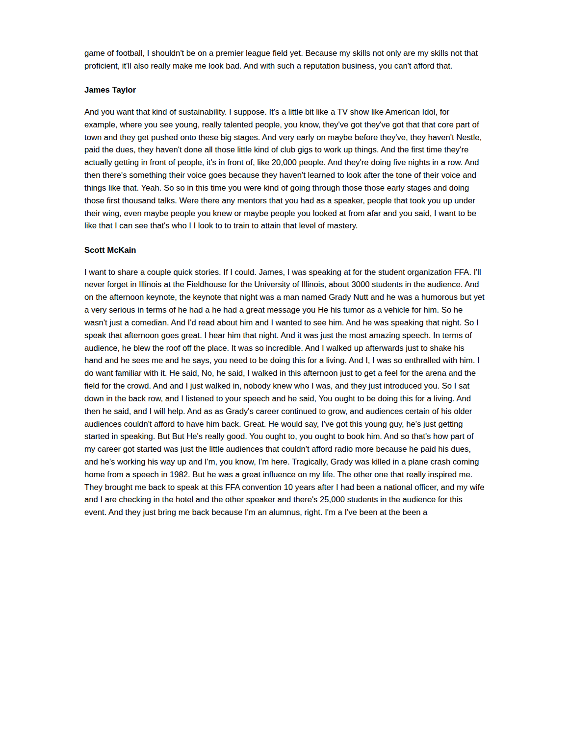game of football, I shouldn't be on a premier league field yet. Because my skills not only are my skills not that proficient, it'll also really make me look bad. And with such a reputation business, you can't afford that.
James Taylor
And you want that kind of sustainability. I suppose. It's a little bit like a TV show like American Idol, for example, where you see young, really talented people, you know, they've got they've got that that core part of town and they get pushed onto these big stages. And very early on maybe before they've, they haven't Nestle, paid the dues, they haven't done all those little kind of club gigs to work up things. And the first time they're actually getting in front of people, it's in front of, like 20,000 people. And they're doing five nights in a row. And then there's something their voice goes because they haven't learned to look after the tone of their voice and things like that. Yeah. So so in this time you were kind of going through those those early stages and doing those first thousand talks. Were there any mentors that you had as a speaker, people that took you up under their wing, even maybe people you knew or maybe people you looked at from afar and you said, I want to be like that I can see that's who I I look to to train to attain that level of mastery.
Scott McKain
I want to share a couple quick stories. If I could. James, I was speaking at for the student organization FFA. I'll never forget in Illinois at the Fieldhouse for the University of Illinois, about 3000 students in the audience. And on the afternoon keynote, the keynote that night was a man named Grady Nutt and he was a humorous but yet a very serious in terms of he had a he had a great message you He his tumor as a vehicle for him. So he wasn't just a comedian. And I'd read about him and I wanted to see him. And he was speaking that night. So I speak that afternoon goes great. I hear him that night. And it was just the most amazing speech. In terms of audience, he blew the roof off the place. It was so incredible. And I walked up afterwards just to shake his hand and he sees me and he says, you need to be doing this for a living. And I, I was so enthralled with him. I do want familiar with it. He said, No, he said, I walked in this afternoon just to get a feel for the arena and the field for the crowd. And and I just walked in, nobody knew who I was, and they just introduced you. So I sat down in the back row, and I listened to your speech and he said, You ought to be doing this for a living. And then he said, and I will help. And as as Grady's career continued to grow, and audiences certain of his older audiences couldn't afford to have him back. Great. He would say, I've got this young guy, he's just getting started in speaking. But But He's really good. You ought to, you ought to book him. And so that's how part of my career got started was just the little audiences that couldn't afford radio more because he paid his dues, and he's working his way up and I'm, you know, I'm here. Tragically, Grady was killed in a plane crash coming home from a speech in 1982. But he was a great influence on my life. The other one that really inspired me. They brought me back to speak at this FFA convention 10 years after I had been a national officer, and my wife and I are checking in the hotel and the other speaker and there's 25,000 students in the audience for this event. And they just bring me back because I'm an alumnus, right. I'm a I've been at the been a